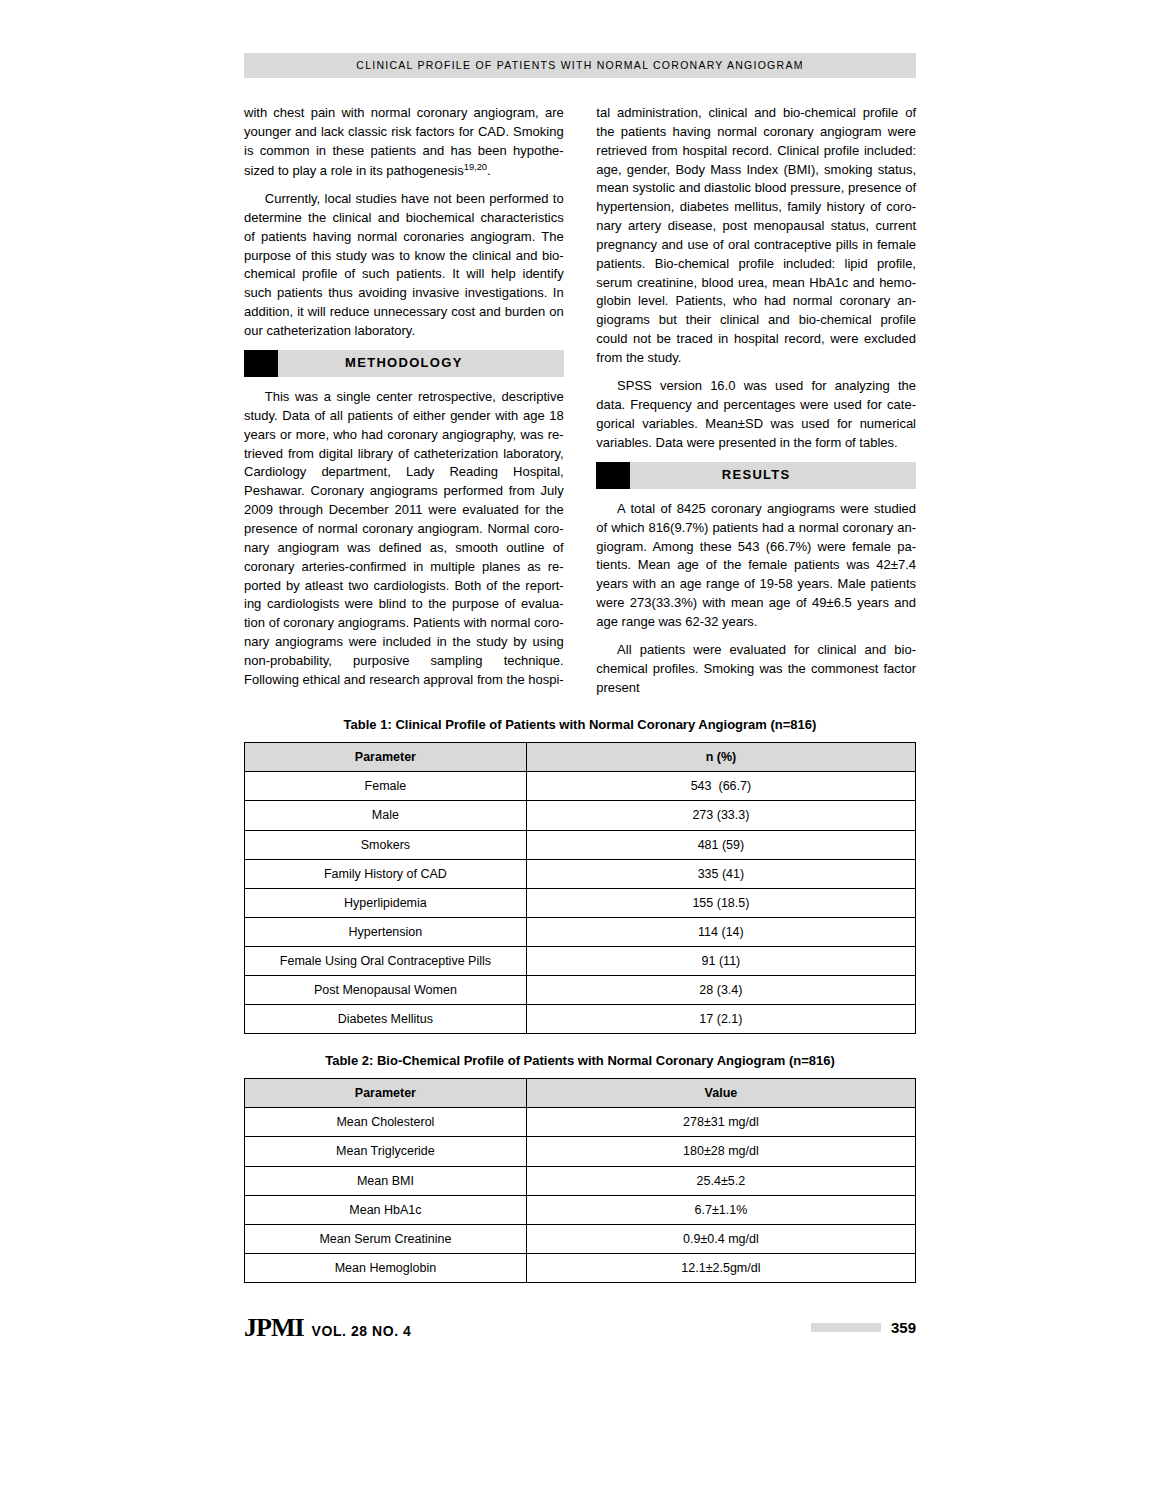Clinical Profile of Patients with Normal Coronary Angiogram
with chest pain with normal coronary angiogram, are younger and lack classic risk factors for CAD. Smoking is common in these patients and has been hypothesized to play a role in its pathogenesis19,20.
Currently, local studies have not been performed to determine the clinical and biochemical characteristics of patients having normal coronaries angiogram. The purpose of this study was to know the clinical and bio-chemical profile of such patients. It will help identify such patients thus avoiding invasive investigations. In addition, it will reduce unnecessary cost and burden on our catheterization laboratory.
METHODOLOGY
This was a single center retrospective, descriptive study. Data of all patients of either gender with age 18 years or more, who had coronary angiography, was retrieved from digital library of catheterization laboratory, Cardiology department, Lady Reading Hospital, Peshawar. Coronary angiograms performed from July 2009 through December 2011 were evaluated for the presence of normal coronary angiogram. Normal coronary angiogram was defined as, smooth outline of coronary arteries-confirmed in multiple planes as reported by atleast two cardiologists. Both of the reporting cardiologists were blind to the purpose of evaluation of coronary angiograms. Patients with normal coronary angiograms were included in the study by using non-probability, purposive sampling technique. Following ethical and research approval from the hospital administration, clinical and bio-chemical profile of the patients having normal coronary angiogram were retrieved from hospital record. Clinical profile included: age, gender, Body Mass Index (BMI), smoking status, mean systolic and diastolic blood pressure, presence of hypertension, diabetes mellitus, family history of coronary artery disease, post menopausal status, current pregnancy and use of oral contraceptive pills in female patients. Bio-chemical profile included: lipid profile, serum creatinine, blood urea, mean HbA1c and hemoglobin level. Patients, who had normal coronary angiograms but their clinical and bio-chemical profile could not be traced in hospital record, were excluded from the study.
SPSS version 16.0 was used for analyzing the data. Frequency and percentages were used for categorical variables. Mean±SD was used for numerical variables. Data were presented in the form of tables.
RESULTS
A total of 8425 coronary angiograms were studied of which 816(9.7%) patients had a normal coronary angiogram. Among these 543 (66.7%) were female patients. Mean age of the female patients was 42±7.4 years with an age range of 19-58 years. Male patients were 273(33.3%) with mean age of 49±6.5 years and age range was 62-32 years.
All patients were evaluated for clinical and biochemical profiles. Smoking was the commonest factor present
Table 1: Clinical Profile of Patients with Normal Coronary Angiogram (n=816)
| Parameter | n (%) |
| --- | --- |
| Female | 543 (66.7) |
| Male | 273 (33.3) |
| Smokers | 481 (59) |
| Family History of CAD | 335 (41) |
| Hyperlipidemia | 155 (18.5) |
| Hypertension | 114 (14) |
| Female Using Oral Contraceptive Pills | 91 (11) |
| Post Menopausal Women | 28 (3.4) |
| Diabetes Mellitus | 17 (2.1) |
Table 2: Bio-Chemical Profile of Patients with Normal Coronary Angiogram (n=816)
| Parameter | Value |
| --- | --- |
| Mean Cholesterol | 278±31 mg/dl |
| Mean Triglyceride | 180±28 mg/dl |
| Mean BMI | 25.4±5.2 |
| Mean HbA1c | 6.7±1.1% |
| Mean Serum Creatinine | 0.9±0.4 mg/dl |
| Mean Hemoglobin | 12.1±2.5gm/dl |
JPMI VOL. 28 NO. 4
359